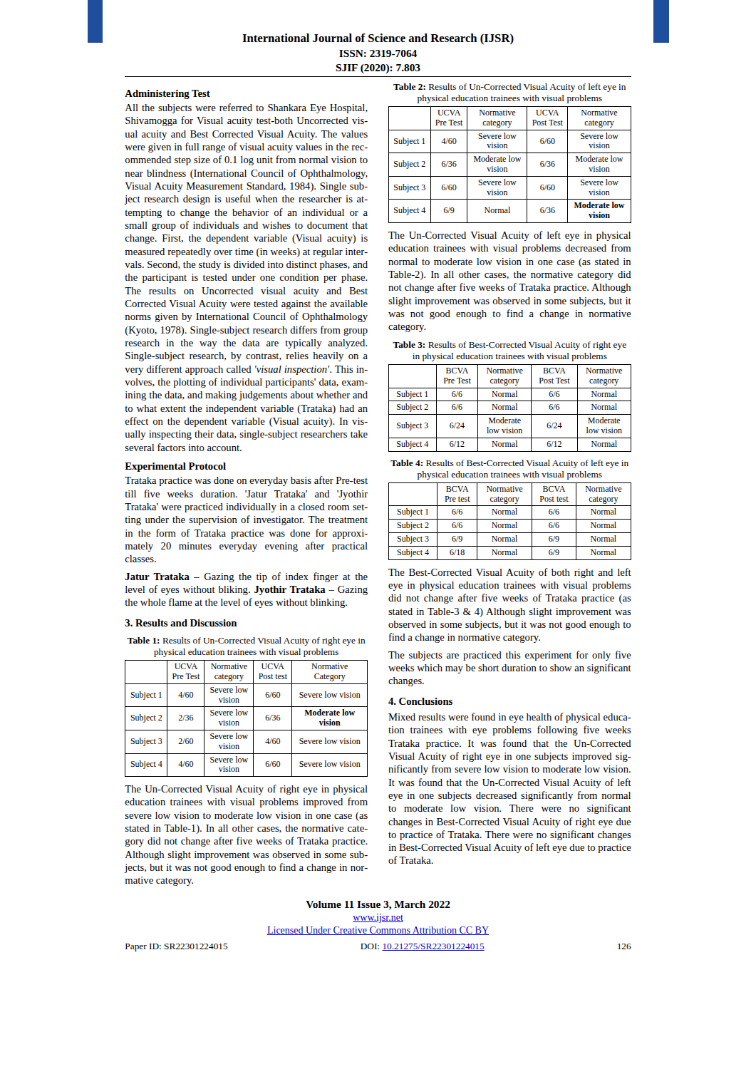International Journal of Science and Research (IJSR)
ISSN: 2319-7064
SJIF (2020): 7.803
Administering Test
All the subjects were referred to Shankara Eye Hospital, Shivamogga for Visual acuity test-both Uncorrected visual acuity and Best Corrected Visual Acuity. The values were given in full range of visual acuity values in the recommended step size of 0.1 log unit from normal vision to near blindness (International Council of Ophthalmology, Visual Acuity Measurement Standard, 1984). Single subject research design is useful when the researcher is attempting to change the behavior of an individual or a small group of individuals and wishes to document that change. First, the dependent variable (Visual acuity) is measured repeatedly over time (in weeks) at regular intervals. Second, the study is divided into distinct phases, and the participant is tested under one condition per phase. The results on Uncorrected visual acuity and Best Corrected Visual Acuity were tested against the available norms given by International Council of Ophthalmology (Kyoto, 1978). Single-subject research differs from group research in the way the data are typically analyzed. Single-subject research, by contrast, relies heavily on a very different approach called 'visual inspection'. This involves, the plotting of individual participants' data, examining the data, and making judgements about whether and to what extent the independent variable (Trataka) had an effect on the dependent variable (Visual acuity). In visually inspecting their data, single-subject researchers take several factors into account.
Experimental Protocol
Trataka practice was done on everyday basis after Pre-test till five weeks duration. 'Jatur Trataka' and 'Jyothir Trataka' were practiced individually in a closed room setting under the supervision of investigator. The treatment in the form of Trataka practice was done for approximately 20 minutes everyday evening after practical classes.
Jatur Trataka – Gazing the tip of index finger at the level of eyes without bliking. Jyothir Trataka – Gazing the whole flame at the level of eyes without blinking.
3. Results and Discussion
Table 1: Results of Un-Corrected Visual Acuity of right eye in physical education trainees with visual problems
| | UCVA Pre Test | Normative category | UCVA Post test | Normative Category |
| --- | --- | --- | --- | --- |
| Subject 1 | 4/60 | Severe low vision | 6/60 | Severe low vision |
| Subject 2 | 2/36 | Severe low vision | 6/36 | Moderate low vision |
| Subject 3 | 2/60 | Severe low vision | 4/60 | Severe low vision |
| Subject 4 | 4/60 | Severe low vision | 6/60 | Severe low vision |
The Un-Corrected Visual Acuity of right eye in physical education trainees with visual problems improved from severe low vision to moderate low vision in one case (as stated in Table-1). In all other cases, the normative category did not change after five weeks of Trataka practice. Although slight improvement was observed in some subjects, but it was not good enough to find a change in normative category.
Table 2: Results of Un-Corrected Visual Acuity of left eye in physical education trainees with visual problems
| | UCVA Pre Test | Normative category | UCVA Post Test | Normative category |
| --- | --- | --- | --- | --- |
| Subject 1 | 4/60 | Severe low vision | 6/60 | Severe low vision |
| Subject 2 | 6/36 | Moderate low vision | 6/36 | Moderate low vision |
| Subject 3 | 6/60 | Severe low vision | 6/60 | Severe low vision |
| Subject 4 | 6/9 | Normal | 6/36 | Moderate low vision |
The Un-Corrected Visual Acuity of left eye in physical education trainees with visual problems decreased from normal to moderate low vision in one case (as stated in Table-2). In all other cases, the normative category did not change after five weeks of Trataka practice. Although slight improvement was observed in some subjects, but it was not good enough to find a change in normative category.
Table 3: Results of Best-Corrected Visual Acuity of right eye in physical education trainees with visual problems
| | BCVA Pre Test | Normative category | BCVA Post Test | Normative category |
| --- | --- | --- | --- | --- |
| Subject 1 | 6/6 | Normal | 6/6 | Normal |
| Subject 2 | 6/6 | Normal | 6/6 | Normal |
| Subject 3 | 6/24 | Moderate low vision | 6/24 | Moderate low vision |
| Subject 4 | 6/12 | Normal | 6/12 | Normal |
Table 4: Results of Best-Corrected Visual Acuity of left eye in physical education trainees with visual problems
| | BCVA Pre test | Normative category | BCVA Post test | Normative category |
| --- | --- | --- | --- | --- |
| Subject 1 | 6/6 | Normal | 6/6 | Normal |
| Subject 2 | 6/6 | Normal | 6/6 | Normal |
| Subject 3 | 6/9 | Normal | 6/9 | Normal |
| Subject 4 | 6/18 | Normal | 6/9 | Normal |
The Best-Corrected Visual Acuity of both right and left eye in physical education trainees with visual problems did not change after five weeks of Trataka practice (as stated in Table-3 & 4) Although slight improvement was observed in some subjects, but it was not good enough to find a change in normative category.
The subjects are practiced this experiment for only five weeks which may be short duration to show an significant changes.
4. Conclusions
Mixed results were found in eye health of physical education trainees with eye problems following five weeks Trataka practice. It was found that the Un-Corrected Visual Acuity of right eye in one subjects improved significantly from severe low vision to moderate low vision. It was found that the Un-Corrected Visual Acuity of left eye in one subjects decreased significantly from normal to moderate low vision. There were no significant changes in Best-Corrected Visual Acuity of right eye due to practice of Trataka. There were no significant changes in Best-Corrected Visual Acuity of left eye due to practice of Trataka.
Volume 11 Issue 3, March 2022
www.ijsr.net
Licensed Under Creative Commons Attribution CC BY
Paper ID: SR22301224015
DOI: 10.21275/SR22301224015
126